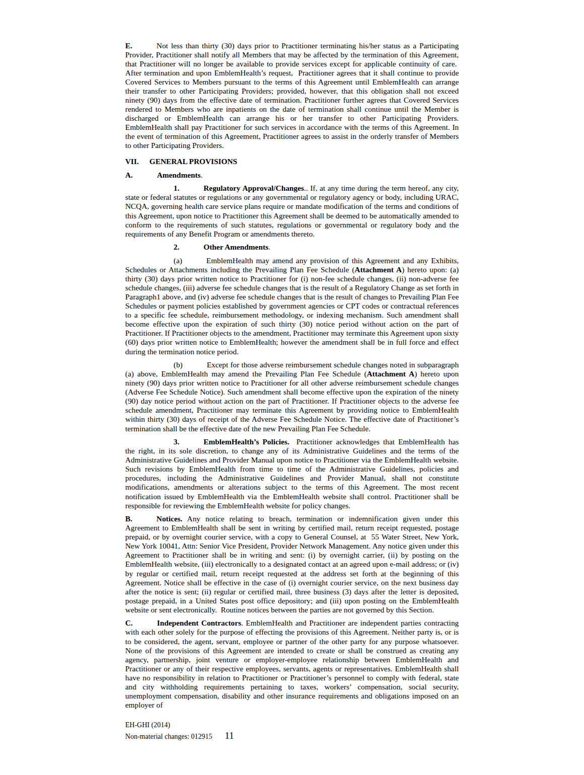E. Not less than thirty (30) days prior to Practitioner terminating his/her status as a Participating Provider, Practitioner shall notify all Members that may be affected by the termination of this Agreement, that Practitioner will no longer be available to provide services except for applicable continuity of care. After termination and upon EmblemHealth’s request, Practitioner agrees that it shall continue to provide Covered Services to Members pursuant to the terms of this Agreement until EmblemHealth can arrange their transfer to other Participating Providers; provided, however, that this obligation shall not exceed ninety (90) days from the effective date of termination. Practitioner further agrees that Covered Services rendered to Members who are inpatients on the date of termination shall continue until the Member is discharged or EmblemHealth can arrange his or her transfer to other Participating Providers. EmblemHealth shall pay Practitioner for such services in accordance with the terms of this Agreement. In the event of termination of this Agreement, Practitioner agrees to assist in the orderly transfer of Members to other Participating Providers.
VII. GENERAL PROVISIONS
A. Amendments.
1. Regulatory Approval/Changes.. If, at any time during the term hereof, any city, state or federal statutes or regulations or any governmental or regulatory agency or body, including URAC, NCQA, governing health care service plans require or mandate modification of the terms and conditions of this Agreement, upon notice to Practitioner this Agreement shall be deemed to be automatically amended to conform to the requirements of such statutes, regulations or governmental or regulatory body and the requirements of any Benefit Program or amendments thereto.
2. Other Amendments.
(a) EmblemHealth may amend any provision of this Agreement and any Exhibits, Schedules or Attachments including the Prevailing Plan Fee Schedule (Attachment A) hereto upon: (a) thirty (30) days prior written notice to Practitioner for (i) non-fee schedule changes, (ii) non-adverse fee schedule changes, (iii) adverse fee schedule changes that is the result of a Regulatory Change as set forth in Paragraph1 above, and (iv) adverse fee schedule changes that is the result of changes to Prevailing Plan Fee Schedules or payment policies established by government agencies or CPT codes or contractual references to a specific fee schedule, reimbursement methodology, or indexing mechanism. Such amendment shall become effective upon the expiration of such thirty (30) notice period without action on the part of Practitioner. If Practitioner objects to the amendment, Practitioner may terminate this Agreement upon sixty (60) days prior written notice to EmblemHealth; however the amendment shall be in full force and effect during the termination notice period.
(b) Except for those adverse reimbursement schedule changes noted in subparagraph (a) above, EmblemHealth may amend the Prevailing Plan Fee Schedule (Attachment A) hereto upon ninety (90) days prior written notice to Practitioner for all other adverse reimbursement schedule changes (Adverse Fee Schedule Notice). Such amendment shall become effective upon the expiration of the ninety (90) day notice period without action on the part of Practitioner. If Practitioner objects to the adverse fee schedule amendment, Practitioner may terminate this Agreement by providing notice to EmblemHealth within thirty (30) days of receipt of the Adverse Fee Schedule Notice. The effective date of Practitioner’s termination shall be the effective date of the new Prevailing Plan Fee Schedule.
3. EmblemHealth’s Policies. Practitioner acknowledges that EmblemHealth has the right, in its sole discretion, to change any of its Administrative Guidelines and the terms of the Administrative Guidelines and Provider Manual upon notice to Practitioner via the EmblemHealth website. Such revisions by EmblemHealth from time to time of the Administrative Guidelines, policies and procedures, including the Administrative Guidelines and Provider Manual, shall not constitute modifications, amendments or alterations subject to the terms of this Agreement. The most recent notification issued by EmblemHealth via the EmblemHealth website shall control. Practitioner shall be responsible for reviewing the EmblemHealth website for policy changes.
B. Notices. Any notice relating to breach, termination or indemnification given under this Agreement to EmblemHealth shall be sent in writing by certified mail, return receipt requested, postage prepaid, or by overnight courier service, with a copy to General Counsel, at 55 Water Street, New York, New York 10041, Attn: Senior Vice President, Provider Network Management. Any notice given under this Agreement to Practitioner shall be in writing and sent: (i) by overnight carrier, (ii) by posting on the EmblemHealth website, (iii) electronically to a designated contact at an agreed upon e-mail address; or (iv) by regular or certified mail, return receipt requested at the address set forth at the beginning of this Agreement. Notice shall be effective in the case of (i) overnight courier service, on the next business day after the notice is sent; (ii) regular or certified mail, three business (3) days after the letter is deposited, postage prepaid, in a United States post office depository; and (iii) upon posting on the EmblemHealth website or sent electronically. Routine notices between the parties are not governed by this Section.
C. Independent Contractors. EmblemHealth and Practitioner are independent parties contracting with each other solely for the purpose of effecting the provisions of this Agreement. Neither party is, or is to be considered, the agent, servant, employee or partner of the other party for any purpose whatsoever. None of the provisions of this Agreement are intended to create or shall be construed as creating any agency, partnership, joint venture or employer-employee relationship between EmblemHealth and Practitioner or any of their respective employees, servants, agents or representatives. EmblemHealth shall have no responsibility in relation to Practitioner or Practitioner’s personnel to comply with federal, state and city withholding requirements pertaining to taxes, workers’ compensation, social security, unemployment compensation, disability and other insurance requirements and obligations imposed on an employer of
EH-GHI (2014)
Non-material changes: 01291511